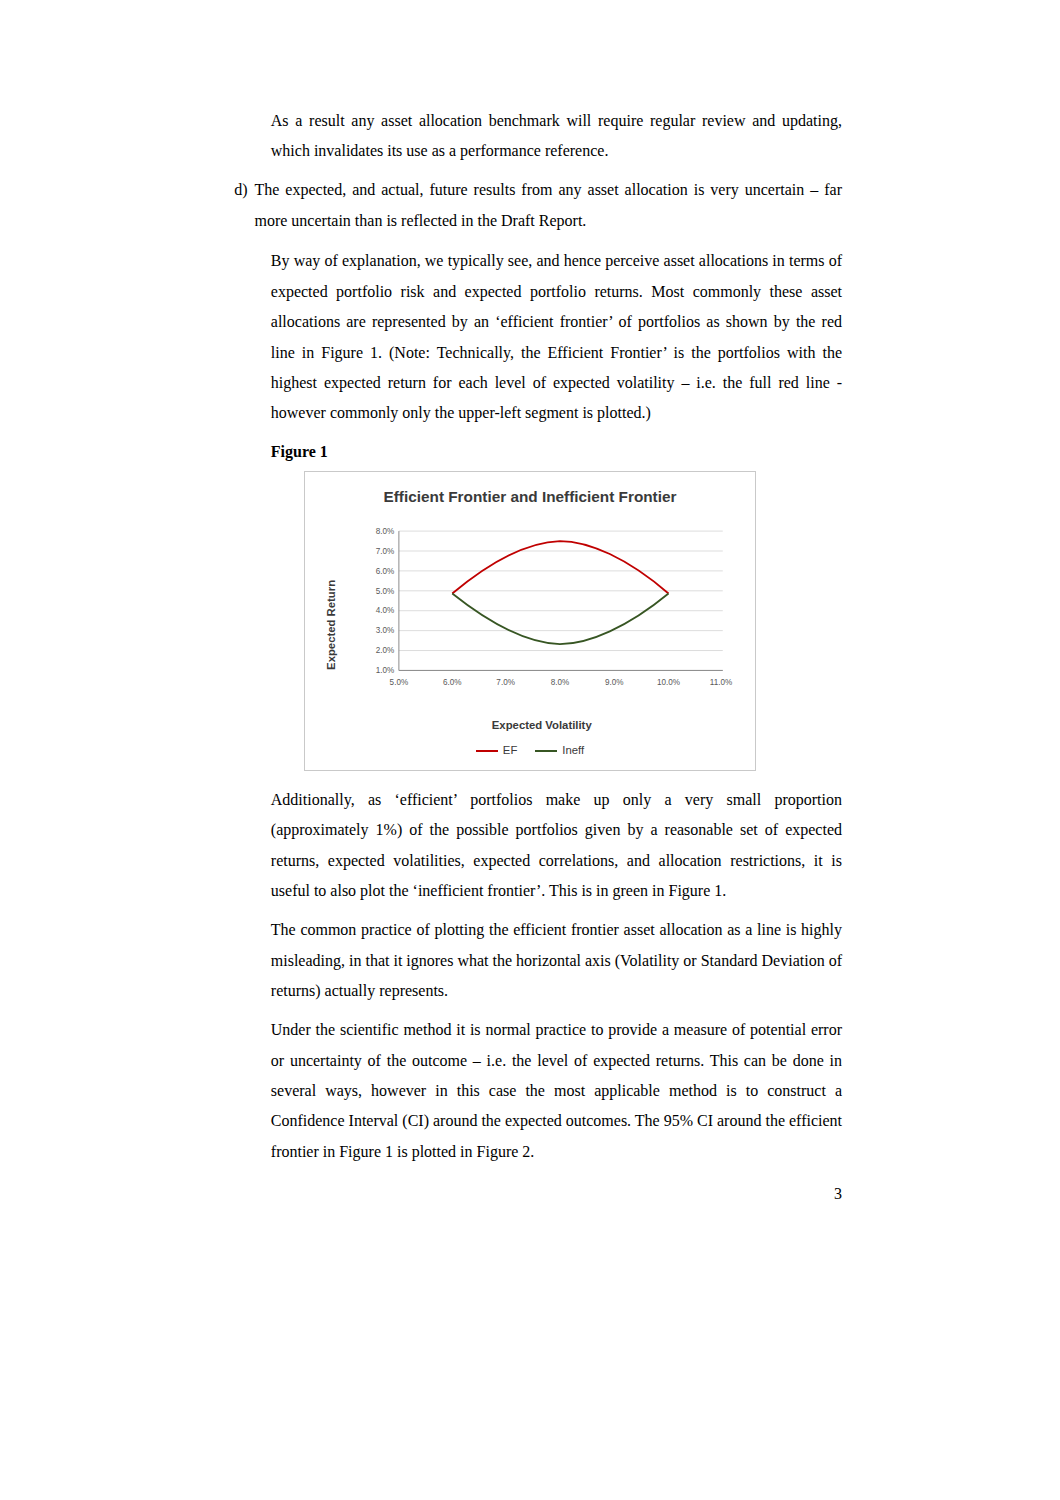As a result any asset allocation benchmark will require regular review and updating, which invalidates its use as a performance reference.
d)
The expected, and actual, future results from any asset allocation is very uncertain – far more uncertain than is reflected in the Draft Report.
By way of explanation, we typically see, and hence perceive asset allocations in terms of expected portfolio risk and expected portfolio returns. Most commonly these asset allocations are represented by an ‘efficient frontier’ of portfolios as shown by the red line in Figure 1. (Note: Technically, the Efficient Frontier’ is the portfolios with the highest expected return for each level of expected volatility – i.e. the full red line - however commonly only the upper-left segment is plotted.)
Figure 1
Efficient Frontier and Inefficient Frontier
Expected Return
8.0% 7.0% 6.0% 5.0% 4.0% 3.0% 2.0% 1.0% 5.0% 6.0% 7.0% 8.0% 9.0% 10.0% 11.0%
Expected Volatility
EF
Ineff
Additionally, as ‘efficient’ portfolios make up only a very small proportion (approximately 1%) of the possible portfolios given by a reasonable set of expected returns, expected volatilities, expected correlations, and allocation restrictions, it is useful to also plot the ‘inefficient frontier’. This is in green in Figure 1.
The common practice of plotting the efficient frontier asset allocation as a line is highly misleading, in that it ignores what the horizontal axis (Volatility or Standard Deviation of returns) actually represents.
Under the scientific method it is normal practice to provide a measure of potential error or uncertainty of the outcome – i.e. the level of expected returns. This can be done in several ways, however in this case the most applicable method is to construct a Confidence Interval (CI) around the expected outcomes. The 95% CI around the efficient frontier in Figure 1 is plotted in Figure 2.
3